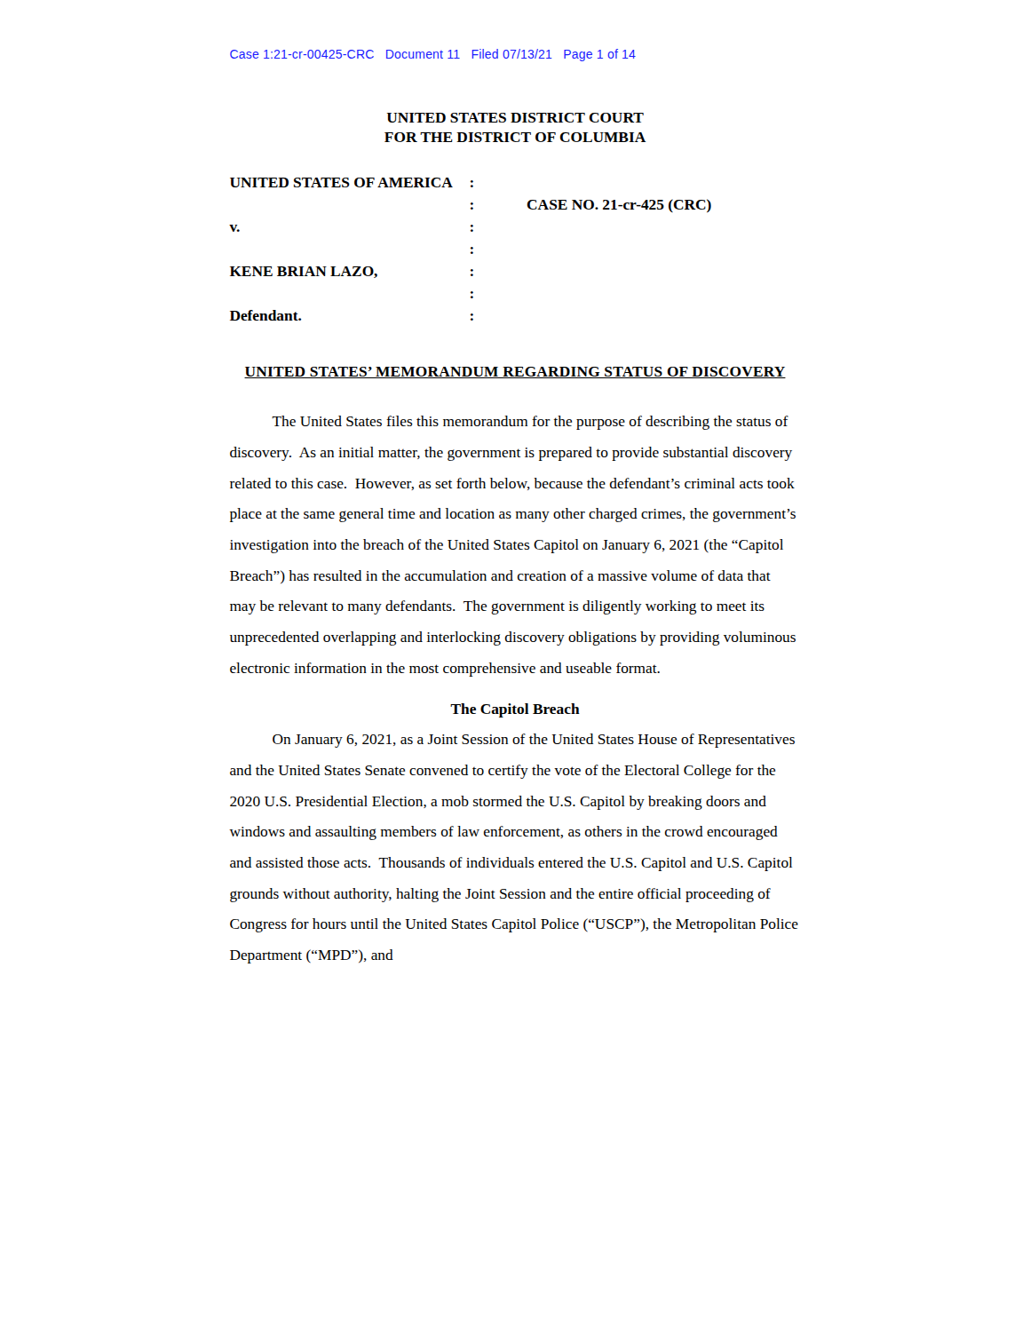Case 1:21-cr-00425-CRC Document 11 Filed 07/13/21 Page 1 of 14
UNITED STATES DISTRICT COURT
FOR THE DISTRICT OF COLUMBIA
| UNITED STATES OF AMERICA | : | |
| | : | CASE NO. 21-cr-425 (CRC) |
| v. | : | |
| | : | |
| KENE BRIAN LAZO, | : | |
| | : | |
| Defendant. | : | |
UNITED STATES’ MEMORANDUM REGARDING STATUS OF DISCOVERY
The United States files this memorandum for the purpose of describing the status of discovery. As an initial matter, the government is prepared to provide substantial discovery related to this case. However, as set forth below, because the defendant’s criminal acts took place at the same general time and location as many other charged crimes, the government’s investigation into the breach of the United States Capitol on January 6, 2021 (the “Capitol Breach”) has resulted in the accumulation and creation of a massive volume of data that may be relevant to many defendants. The government is diligently working to meet its unprecedented overlapping and interlocking discovery obligations by providing voluminous electronic information in the most comprehensive and useable format.
The Capitol Breach
On January 6, 2021, as a Joint Session of the United States House of Representatives and the United States Senate convened to certify the vote of the Electoral College for the 2020 U.S. Presidential Election, a mob stormed the U.S. Capitol by breaking doors and windows and assaulting members of law enforcement, as others in the crowd encouraged and assisted those acts. Thousands of individuals entered the U.S. Capitol and U.S. Capitol grounds without authority, halting the Joint Session and the entire official proceeding of Congress for hours until the United States Capitol Police (“USCP”), the Metropolitan Police Department (“MPD”), and